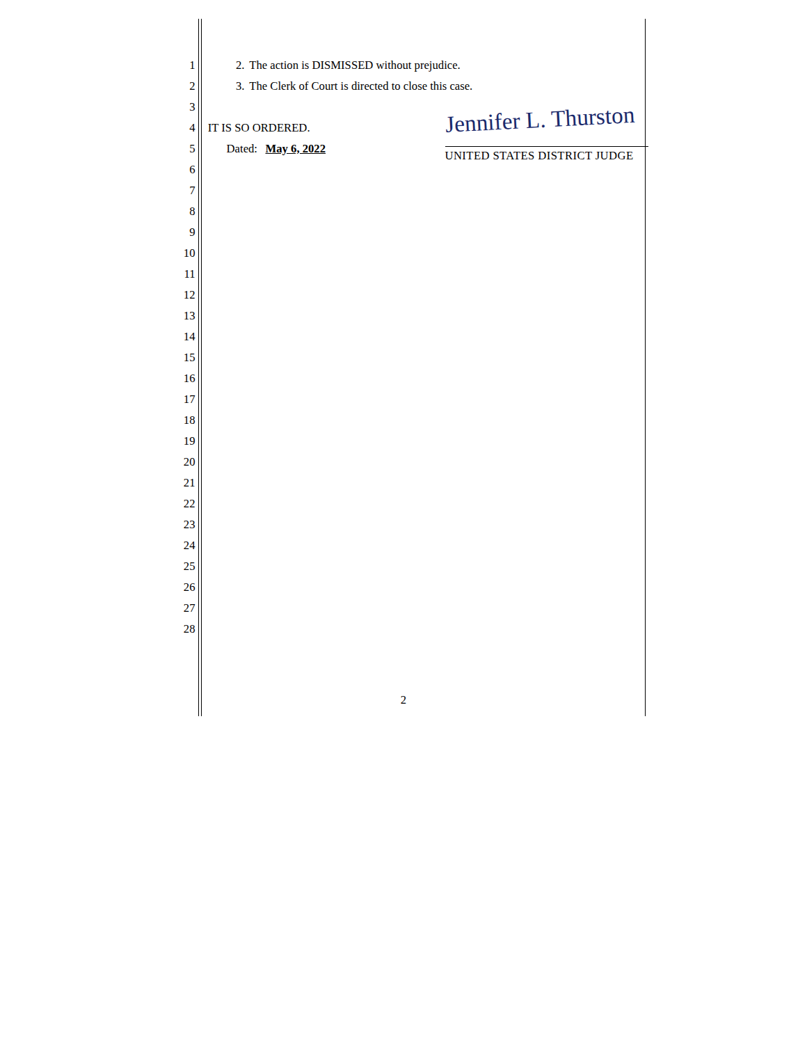1
2
3
4
5
6
7
8
9
10
11
12
13
14
15
16
17
18
19
20
21
22
23
24
25
26
27
28
2. The action is DISMISSED without prejudice.
3. The Clerk of Court is directed to close this case.
IT IS SO ORDERED.
Dated:May 6, 2022
Jennifer L. Thurston
UNITED STATES DISTRICT JUDGE
2